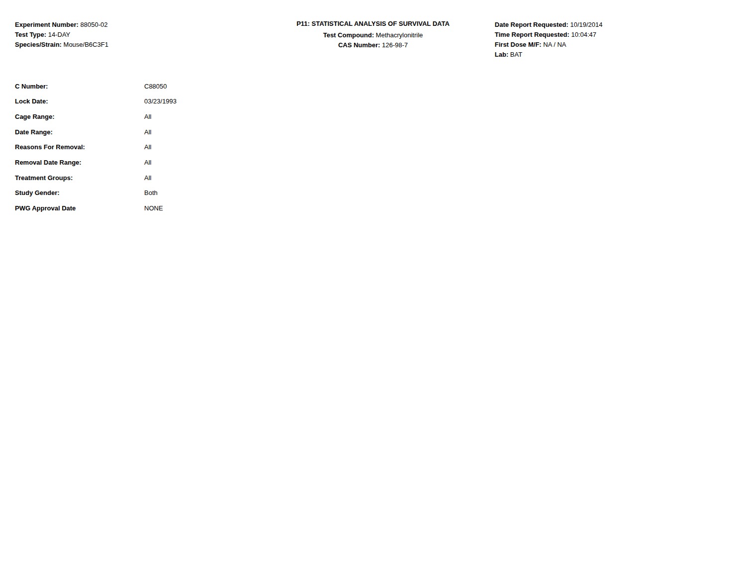| Experiment Number: 88050-02 Test Type: 14-DAY Species/Strain: Mouse/B6C3F1 | P11: STATISTICAL ANALYSIS OF SURVIVAL DATA Test Compound: Methacrylonitrile CAS Number: 126-98-7 | Date Report Requested: 10/19/2014 Time Report Requested: 10:04:47 First Dose M/F: NA / NA Lab: BAT |
| C Number: | C88050 |
| Lock Date: | 03/23/1993 |
| Cage Range: | All |
| Date Range: | All |
| Reasons For Removal: | All |
| Removal Date Range: | All |
| Treatment Groups: | All |
| Study Gender: | Both |
| PWG Approval Date | NONE |